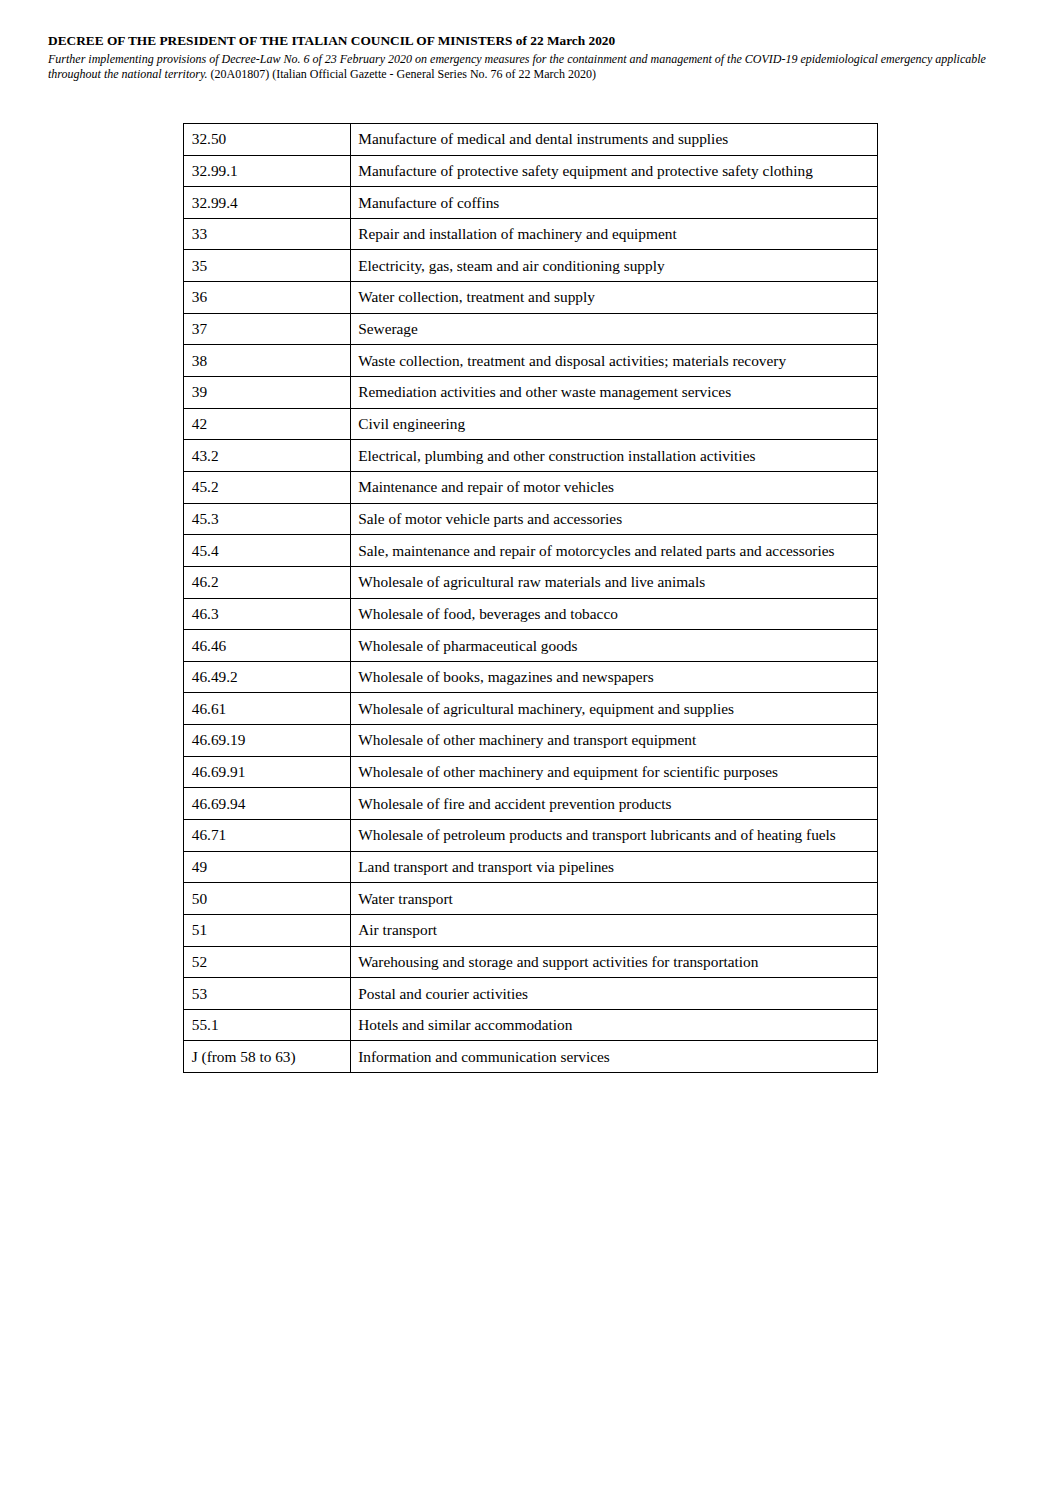DECREE OF THE PRESIDENT OF THE ITALIAN COUNCIL OF MINISTERS of 22 March 2020
Further implementing provisions of Decree-Law No. 6 of 23 February 2020 on emergency measures for the containment and management of the COVID-19 epidemiological emergency applicable throughout the national territory. (20A01807) (Italian Official Gazette - General Series No. 76 of 22 March 2020)
| 32.50 | Manufacture of medical and dental instruments and supplies |
| 32.99.1 | Manufacture of protective safety equipment and protective safety clothing |
| 32.99.4 | Manufacture of coffins |
| 33 | Repair and installation of machinery and equipment |
| 35 | Electricity, gas, steam and air conditioning supply |
| 36 | Water collection, treatment and supply |
| 37 | Sewerage |
| 38 | Waste collection, treatment and disposal activities; materials recovery |
| 39 | Remediation activities and other waste management services |
| 42 | Civil engineering |
| 43.2 | Electrical, plumbing and other construction installation activities |
| 45.2 | Maintenance and repair of motor vehicles |
| 45.3 | Sale of motor vehicle parts and accessories |
| 45.4 | Sale, maintenance and repair of motorcycles and related parts and accessories |
| 46.2 | Wholesale of agricultural raw materials and live animals |
| 46.3 | Wholesale of food, beverages and tobacco |
| 46.46 | Wholesale of pharmaceutical goods |
| 46.49.2 | Wholesale of books, magazines and newspapers |
| 46.61 | Wholesale of agricultural machinery, equipment and supplies |
| 46.69.19 | Wholesale of other machinery and transport equipment |
| 46.69.91 | Wholesale of other machinery and equipment for scientific purposes |
| 46.69.94 | Wholesale of fire and accident prevention products |
| 46.71 | Wholesale of petroleum products and transport lubricants and of heating fuels |
| 49 | Land transport and transport via pipelines |
| 50 | Water transport |
| 51 | Air transport |
| 52 | Warehousing and storage and support activities for transportation |
| 53 | Postal and courier activities |
| 55.1 | Hotels and similar accommodation |
| J (from 58 to 63) | Information and communication services |